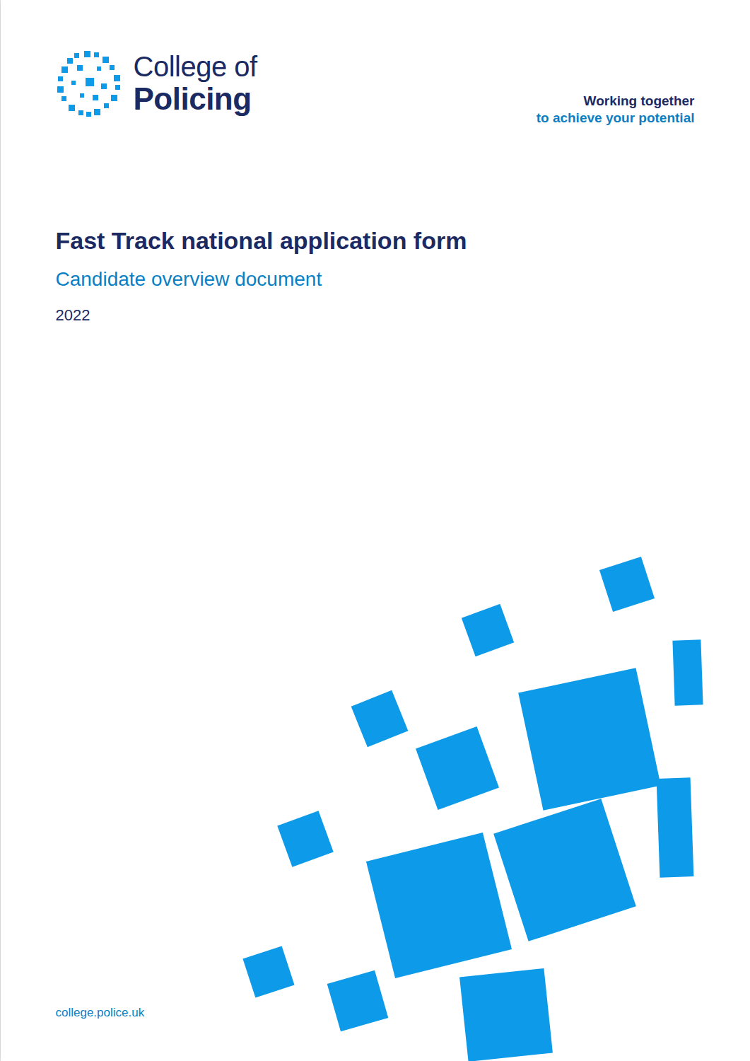College of Policing
Working together to achieve your potential
Fast Track national application form
Candidate overview document
2022
college.police.uk